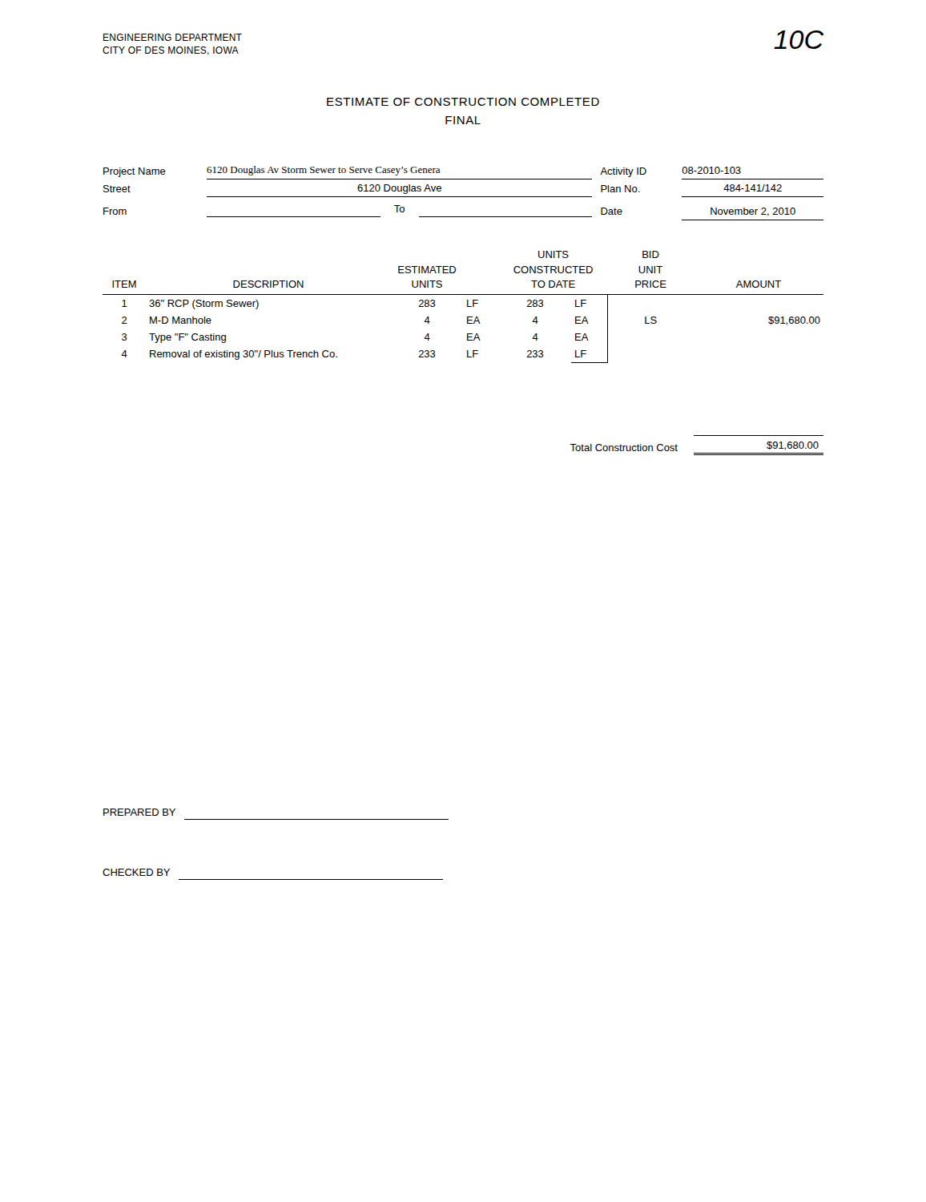10C
ENGINEERING DEPARTMENT
CITY OF DES MOINES, IOWA
ESTIMATE OF CONSTRUCTION COMPLETED
FINAL
| Project Name | 6120 Douglas Av Storm Sewer to Serve Casey’s Genera | Activity ID | 08-2010-103 |
| Street | 6120 Douglas Ave | Plan No. | 484-141/142 |
| From | / / To / / | Date | November 2, 2010 |
| | | | | UNITS | BID | |
| --- | --- | --- | --- | --- | --- | --- |
| | | ESTIMATED | | CONSTRUCTED | UNIT | |
| ITEM | DESCRIPTION | UNITS | | TO DATE | PRICE | AMOUNT |
| 1 | 36" RCP (Storm Sewer) | 283 | LF | 283 | LF | | |
| 2 | M-D Manhole | 4 | EA | 4 | EA | LS | $91,680.00 |
| 3 | Type "F" Casting | 4 | EA | 4 | EA |
| 4 | Removal of existing 30"/ Plus Trench Co. | 233 | LF | 233 | LF | | |
Total Construction Cost
$91,680.00
PREPARED BY
  
CHECKED BY